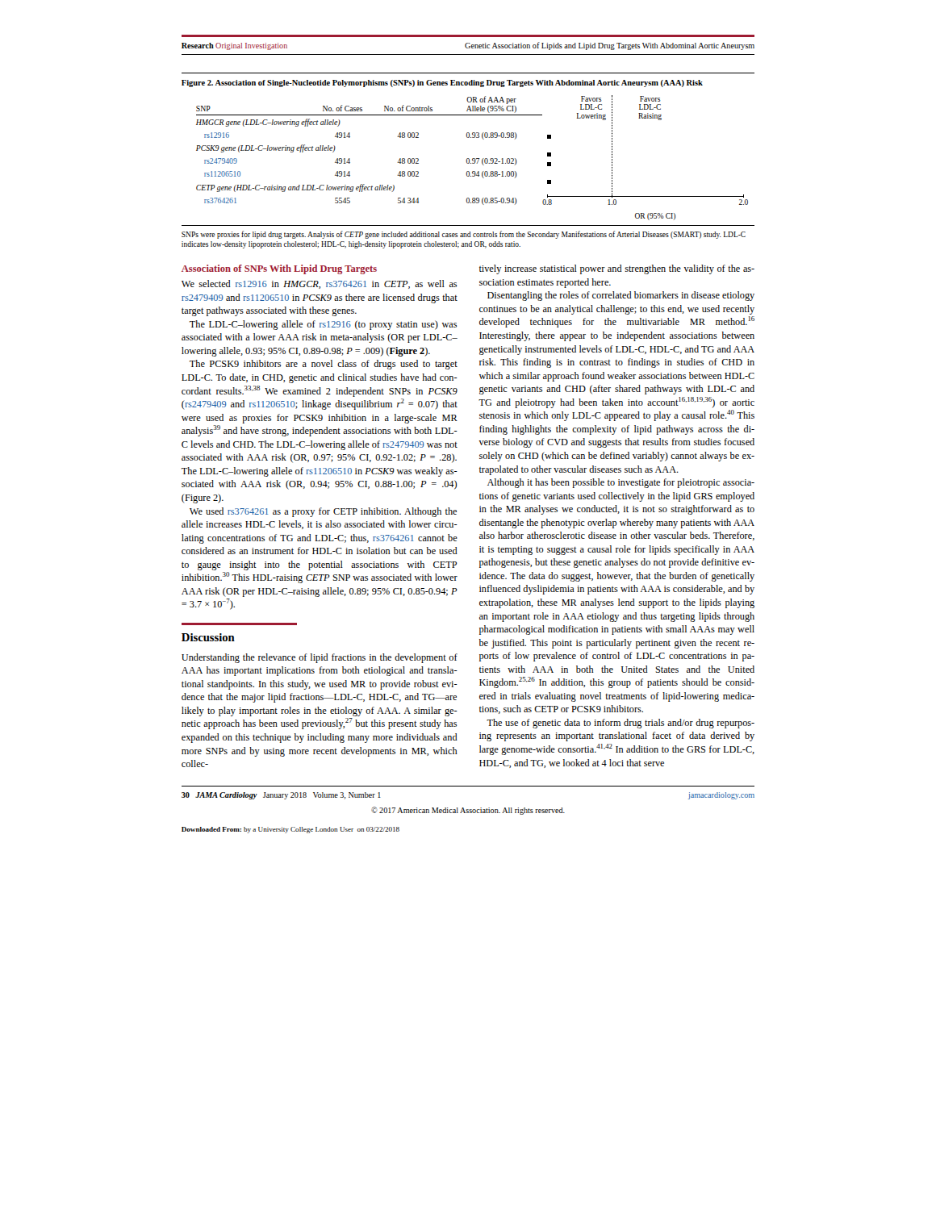Research Original Investigation
Genetic Association of Lipids and Lipid Drug Targets With Abdominal Aortic Aneurysm
Figure 2. Association of Single-Nucleotide Polymorphisms (SNPs) in Genes Encoding Drug Targets With Abdominal Aortic Aneurysm (AAA) Risk
| SNP | No. of Cases | No. of Controls | OR of AAA per Allele (95% CI) |
| --- | --- | --- | --- |
| HMGCR gene (LDL-C–lowering effect allele) |
| rs12916 | 4914 | 48 002 | 0.93 (0.89-0.98) |
| PCSK9 gene (LDL-C–lowering effect allele) |
| rs2479409 | 4914 | 48 002 | 0.97 (0.92-1.02) |
| rs11206510 | 4914 | 48 002 | 0.94 (0.88-1.00) |
| CETP gene (HDL-C–raising and LDL-C lowering effect allele) |
| rs3764261 | 5545 | 54 344 | 0.89 (0.85-0.94) |
Favors
LDL-C
Lowering
Favors
LDL-C
Raising
0.8
1.0
2.0
OR (95% CI)
SNPs were proxies for lipid drug targets. Analysis of CETP gene included additional cases and controls from the Secondary Manifestations of Arterial Diseases (SMART) study. LDL-C indicates low-density lipoprotein cholesterol; HDL-C, high-density lipoprotein cholesterol; and OR, odds ratio.
Association of SNPs With Lipid Drug Targets
We selected rs12916 in HMGCR, rs3764261 in CETP, as well as rs2479409 and rs11206510 in PCSK9 as there are licensed drugs that target pathways associated with these genes.
The LDL-C–lowering allele of rs12916 (to proxy statin use) was associated with a lower AAA risk in meta-analysis (OR per LDL-C–lowering allele, 0.93; 95% CI, 0.89-0.98; P = .009) (Figure 2).
The PCSK9 inhibitors are a novel class of drugs used to target LDL-C. To date, in CHD, genetic and clinical studies have had concordant results.33,38 We examined 2 independent SNPs in PCSK9 (rs2479409 and rs11206510; linkage disequilibrium r2 = 0.07) that were used as proxies for PCSK9 inhibition in a large-scale MR analysis39 and have strong, independent associations with both LDL-C levels and CHD. The LDL-C–lowering allele of rs2479409 was not associated with AAA risk (OR, 0.97; 95% CI, 0.92-1.02; P = .28). The LDL-C–lowering allele of rs11206510 in PCSK9 was weakly associated with AAA risk (OR, 0.94; 95% CI, 0.88-1.00; P = .04) (Figure 2).
We used rs3764261 as a proxy for CETP inhibition. Although the allele increases HDL-C levels, it is also associated with lower circulating concentrations of TG and LDL-C; thus, rs3764261 cannot be considered as an instrument for HDL-C in isolation but can be used to gauge insight into the potential associations with CETP inhibition.30 This HDL-raising CETP SNP was associated with lower AAA risk (OR per HDL-C–raising allele, 0.89; 95% CI, 0.85-0.94; P = 3.7 × 10−7).
Discussion
Understanding the relevance of lipid fractions in the development of AAA has important implications from both etiological and translational standpoints. In this study, we used MR to provide robust evidence that the major lipid fractions—LDL-C, HDL-C, and TG—are likely to play important roles in the etiology of AAA. A similar genetic approach has been used previously,27 but this present study has expanded on this technique by including many more individuals and more SNPs and by using more recent developments in MR, which collec-
tively increase statistical power and strengthen the validity of the association estimates reported here.
Disentangling the roles of correlated biomarkers in disease etiology continues to be an analytical challenge; to this end, we used recently developed techniques for the multivariable MR method.16 Interestingly, there appear to be independent associations between genetically instrumented levels of LDL-C, HDL-C, and TG and AAA risk. This finding is in contrast to findings in studies of CHD in which a similar approach found weaker associations between HDL-C genetic variants and CHD (after shared pathways with LDL-C and TG and pleiotropy had been taken into account16,18,19,36) or aortic stenosis in which only LDL-C appeared to play a causal role.40 This finding highlights the complexity of lipid pathways across the diverse biology of CVD and suggests that results from studies focused solely on CHD (which can be defined variably) cannot always be extrapolated to other vascular diseases such as AAA.
Although it has been possible to investigate for pleiotropic associations of genetic variants used collectively in the lipid GRS employed in the MR analyses we conducted, it is not so straightforward as to disentangle the phenotypic overlap whereby many patients with AAA also harbor atherosclerotic disease in other vascular beds. Therefore, it is tempting to suggest a causal role for lipids specifically in AAA pathogenesis, but these genetic analyses do not provide definitive evidence. The data do suggest, however, that the burden of genetically influenced dyslipidemia in patients with AAA is considerable, and by extrapolation, these MR analyses lend support to the lipids playing an important role in AAA etiology and thus targeting lipids through pharmacological modification in patients with small AAAs may well be justified. This point is particularly pertinent given the recent reports of low prevalence of control of LDL-C concentrations in patients with AAA in both the United States and the United Kingdom.25,26 In addition, this group of patients should be considered in trials evaluating novel treatments of lipid-lowering medications, such as CETP or PCSK9 inhibitors.
The use of genetic data to inform drug trials and/or drug repurposing represents an important translational facet of data derived by large genome-wide consortia.41,42 In addition to the GRS for LDL-C, HDL-C, and TG, we looked at 4 loci that serve
30 JAMA Cardiology January 2018 Volume 3, Number 1
jamacardiology.com
© 2017 American Medical Association. All rights reserved.
Downloaded From: by a University College London User on 03/22/2018